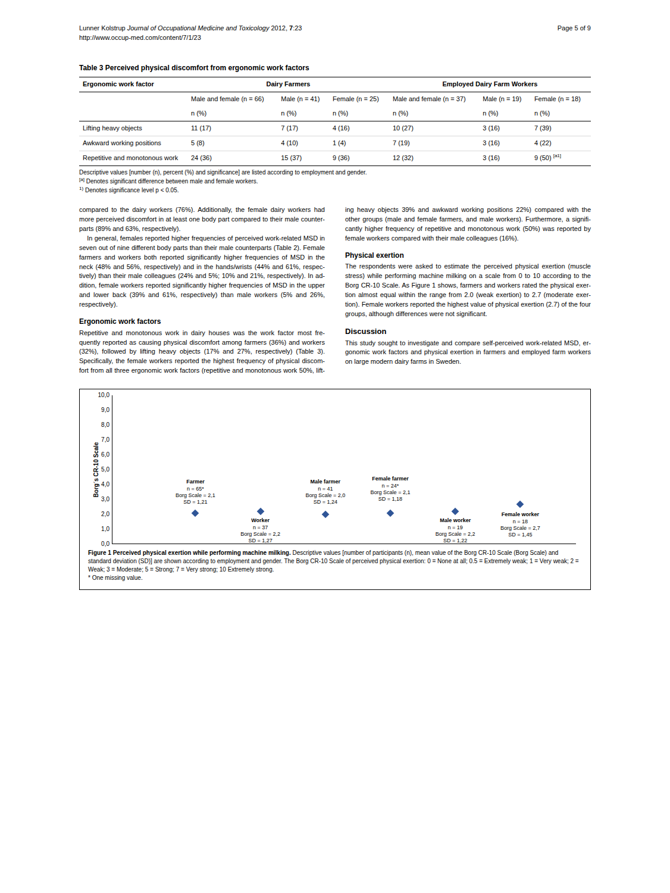Lunner Kolstrup Journal of Occupational Medicine and Toxicology 2012, 7:23
http://www.occup-med.com/content/7/1/23
Page 5 of 9
Table 3 Perceived physical discomfort from ergonomic work factors
| Ergonomic work factor | Dairy Farmers | Employed Dairy Farm Workers |
| --- | --- | --- |
| | Male and female (n = 66) | Male (n = 41) | Female (n = 25) | Male and female (n = 37) | Male (n = 19) | Female (n = 18) |
| | n (%) | n (%) | n (%) | n (%) | n (%) | n (%) |
| Lifting heavy objects | 11 (17) | 7 (17) | 4 (16) | 10 (27) | 3 (16) | 7 (39) |
| Awkward working positions | 5 (8) | 4 (10) | 1 (4) | 7 (19) | 3 (16) | 4 (22) |
| Repetitive and monotonous work | 24 (36) | 15 (37) | 9 (36) | 12 (32) | 3 (16) | 9 (50) [a1] |
Descriptive values [number (n), percent (%) and significance] are listed according to employment and gender.
[a] Denotes significant difference between male and female workers.
1) Denotes significance level p < 0.05.
compared to the dairy workers (76%). Additionally, the female dairy workers had more perceived discomfort in at least one body part compared to their male counterparts (89% and 63%, respectively).
In general, females reported higher frequencies of perceived work-related MSD in seven out of nine different body parts than their male counterparts (Table 2). Female farmers and workers both reported significantly higher frequencies of MSD in the neck (48% and 56%, respectively) and in the hands/wrists (44% and 61%, respectively) than their male colleagues (24% and 5%; 10% and 21%, respectively). In addition, female workers reported significantly higher frequencies of MSD in the upper and lower back (39% and 61%, respectively) than male workers (5% and 26%, respectively).
Ergonomic work factors
Repetitive and monotonous work in dairy houses was the work factor most frequently reported as causing physical discomfort among farmers (36%) and workers (32%), followed by lifting heavy objects (17% and 27%, respectively) (Table 3). Specifically, the female workers reported the highest frequency of physical discomfort from all three ergonomic work factors (repetitive and monotonous work 50%, lifting heavy objects 39% and awkward working positions 22%) compared with the other groups (male and female farmers, and male workers). Furthermore, a significantly higher frequency of repetitive and monotonous work (50%) was reported by female workers compared with their male colleagues (16%).
Physical exertion
The respondents were asked to estimate the perceived physical exertion (muscle stress) while performing machine milking on a scale from 0 to 10 according to the Borg CR-10 Scale. As Figure 1 shows, farmers and workers rated the physical exertion almost equal within the range from 2.0 (weak exertion) to 2.7 (moderate exertion). Female workers reported the highest value of physical exertion (2.7) of the four groups, although differences were not significant.
Discussion
This study sought to investigate and compare self-perceived work-related MSD, ergonomic work factors and physical exertion in farmers and employed farm workers on large modern dairy farms in Sweden.
Borg´s CR-10 Scale
10,0
9,0
8,0
7,0
6,0
5,0
4,0
3,0
2,0
1,0
0,0
Farmer
n = 65*
Borg Scale = 2,1
SD = 1,21
Worker
n = 37
Borg Scale = 2,2
SD = 1,27
Male farmer
n = 41
Borg Scale = 2,0
SD = 1,24
Female farmer
n = 24*
Borg Scale = 2,1
SD = 1,18
Male worker
n = 19
Borg Scale = 2,2
SD = 1,22
Female worker
n = 18
Borg Scale = 2,7
SD = 1,45
Figure 1 Perceived physical exertion while performing machine milking. Descriptive values [number of participants (n), mean value of the Borg CR-10 Scale (Borg Scale) and standard deviation (SD)] are shown according to employment and gender. The Borg CR-10 Scale of perceived physical exertion: 0 = None at all; 0.5 = Extremely weak; 1 = Very weak; 2 = Weak; 3 = Moderate; 5 = Strong; 7 = Very strong; 10 Extremely strong.
* One missing value.